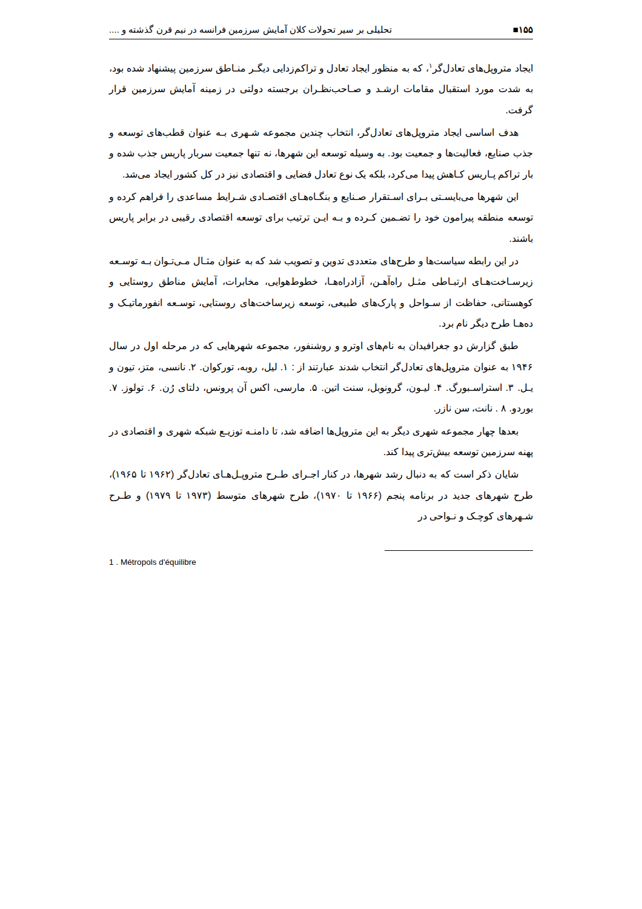۱۵۵■ تحلیلی بر سیر تحولات کلان آمایش سرزمین فرانسه در نیم قرن گذشته و ....
ایجاد متروپل‌های تعادل‌گر۱، که به منظور ایجاد تعادل و تراکم‌زدایی دیگـر منـاطق سرزمین پیشنهاد شده بود، به شدت مورد استقبال مقامات ارشـد و صـاحب‌نظـران برجسته دولتی در زمینه آمایش سرزمین قرار گرفت.
هدف اساسی ایجاد متروپل‌های تعادل‌گر، انتخاب چندین مجموعه شـهری بـه عنوان قطب‌های توسعه و جذب صنایع، فعالیت‌ها و جمعیت بود. به وسیله توسعه این شهرها، نه تنها جمعیت سربار پاریس جذب شده و بار تراکم پـاریس کـاهش پیدا می‌کرد، بلکه یک نوع تعادل فضایی و اقتصادی نیز در کل کشور ایجاد می‌شد.
این شهرها می‌بایسـتی بـرای اسـتقرار صـنایع و بنگـاه‌هـای اقتصـادی شـرایط مساعدی را فراهم کرده و توسعه منطقه پیرامون خود را تضـمین کـرده و بـه ایـن ترتیب برای توسعه اقتصادی رقیبی در برابر پاریس باشند.
در این رابطه سیاست‌ها و طرح‌های متعددی تدوین و تصویب شد که به عنوان مثـال مـی‌تـوان بـه توسـعه زیرسـاخت‌هـای ارتبـاطی مثـل راه‌آهـن، آزادراه‌هـا، خطوط‌هوایی، مخابرات، آمایش مناطق روستایی و کوهستانی، حفاظت از سـواحل و پارک‌های طبیعی، توسعه زیرساخت‌های روستایی، توسـعه انفورماتیـک و ده‌هـا طرح دیگر نام برد.
طبق گزارش دو جغرافیدان به نام‌های اوترو و روشنفور، مجموعه شهرهایی که در مرحله اول در سال ۱۹۴۶ به عنوان متروپل‌های تعادل‌گر انتخاب شدند عبارتند از : ۱. لیل، روبه، تورکوان. ۲. نانسی، متز، تیون و یـل. ۳. استراسـبورگ. ۴. لیـون، گرونوبل، سنت اتین. ۵. مارسی، اکس آن پرونس، دلتای رُن. ۶. تولوز. ۷. بوردو. ۸ . نانت، سن نازر.
بعدها چهار مجموعه شهری دیگر به این متروپل‌ها اضافه شد، تا دامنـه توزیـع شبکه شهری و اقتصادی در پهنه سرزمین توسعه بیش‌تری پیدا کند.
شایان ذکر است که به دنبال رشد شهرها، در کنار اجـرای طـرح متروپـل‌هـای تعادل‌گر (۱۹۶۲ تا ۱۹۶۵)، طرح شهرهای جدید در برنامه پنجم (۱۹۶۶ تا ۱۹۷۰)، طرح شهرهای متوسط (۱۹۷۳ تا ۱۹۷۹) و طـرح شـهرهای کوچـک و نـواحی در
1 . Métropols d'équilibre